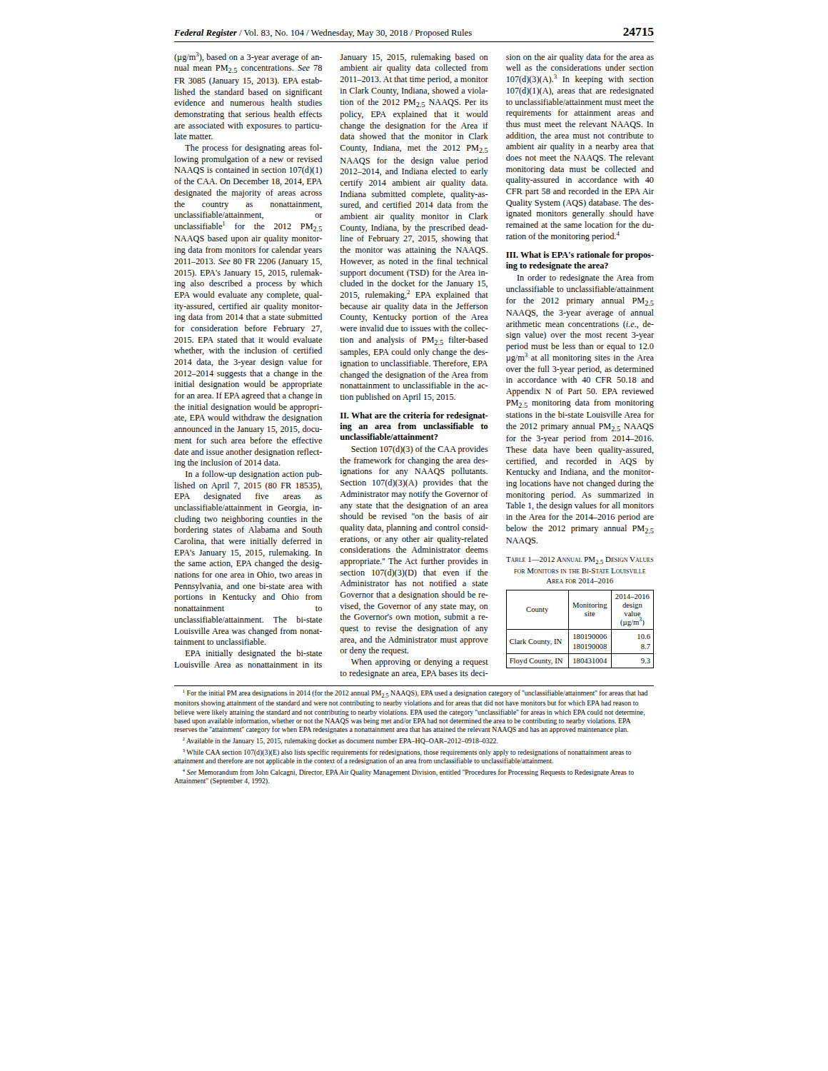Federal Register / Vol. 83, No. 104 / Wednesday, May 30, 2018 / Proposed Rules
24715
(µg/m3), based on a 3-year average of annual mean PM2.5 concentrations. See 78 FR 3085 (January 15, 2013). EPA established the standard based on significant evidence and numerous health studies demonstrating that serious health effects are associated with exposures to particulate matter.
The process for designating areas following promulgation of a new or revised NAAQS is contained in section 107(d)(1) of the CAA. On December 18, 2014, EPA designated the majority of areas across the country as nonattainment, unclassifiable/attainment, or unclassifiable1 for the 2012 PM2.5 NAAQS based upon air quality monitoring data from monitors for calendar years 2011–2013. See 80 FR 2206 (January 15, 2015). EPA's January 15, 2015, rulemaking also described a process by which EPA would evaluate any complete, quality-assured, certified air quality monitoring data from 2014 that a state submitted for consideration before February 27, 2015. EPA stated that it would evaluate whether, with the inclusion of certified 2014 data, the 3-year design value for 2012–2014 suggests that a change in the initial designation would be appropriate for an area. If EPA agreed that a change in the initial designation would be appropriate, EPA would withdraw the designation announced in the January 15, 2015, document for such area before the effective date and issue another designation reflecting the inclusion of 2014 data.
In a follow-up designation action published on April 7, 2015 (80 FR 18535), EPA designated five areas as unclassifiable/attainment in Georgia, including two neighboring counties in the bordering states of Alabama and South Carolina, that were initially deferred in EPA's January 15, 2015, rulemaking. In the same action, EPA changed the designations for one area in Ohio, two areas in Pennsylvania, and one bi-state area with portions in Kentucky and Ohio from nonattainment to unclassifiable/attainment. The bi-state Louisville Area was changed from nonattainment to unclassifiable.
EPA initially designated the bi-state Louisville Area as nonattainment in its January 15, 2015, rulemaking based on ambient air quality data collected from 2011–2013. At that time period, a monitor in Clark County, Indiana, showed a violation of the 2012 PM2.5 NAAQS. Per its policy, EPA explained that it would change the designation for the Area if data showed that the monitor in Clark County, Indiana, met the 2012 PM2.5 NAAQS for the design value period 2012–2014, and Indiana elected to early certify 2014 ambient air quality data. Indiana submitted complete, quality-assured, and certified 2014 data from the ambient air quality monitor in Clark County, Indiana, by the prescribed deadline of February 27, 2015, showing that the monitor was attaining the NAAQS. However, as noted in the final technical support document (TSD) for the Area included in the docket for the January 15, 2015, rulemaking,2 EPA explained that because air quality data in the Jefferson County, Kentucky portion of the Area were invalid due to issues with the collection and analysis of PM2.5 filter-based samples, EPA could only change the designation to unclassifiable. Therefore, EPA changed the designation of the Area from nonattainment to unclassifiable in the action published on April 15, 2015.
II. What are the criteria for redesignating an area from unclassifiable to unclassifiable/attainment?
Section 107(d)(3) of the CAA provides the framework for changing the area designations for any NAAQS pollutants. Section 107(d)(3)(A) provides that the Administrator may notify the Governor of any state that the designation of an area should be revised ''on the basis of air quality data, planning and control considerations, or any other air quality-related considerations the Administrator deems appropriate.'' The Act further provides in section 107(d)(3)(D) that even if the Administrator has not notified a state Governor that a designation should be revised, the Governor of any state may, on the Governor's own motion, submit a request to revise the designation of any area, and the Administrator must approve or deny the request.
When approving or denying a request to redesignate an area, EPA bases its decision on the air quality data for the area as well as the considerations under section 107(d)(3)(A).3 In keeping with section 107(d)(1)(A), areas that are redesignated to unclassifiable/attainment must meet the requirements for attainment areas and thus must meet the relevant NAAQS. In addition, the area must not contribute to ambient air quality in a nearby area that does not meet the NAAQS. The relevant monitoring data must be collected and quality-assured in accordance with 40 CFR part 58 and recorded in the EPA Air Quality System (AQS) database. The designated monitors generally should have remained at the same location for the duration of the monitoring period.4
III. What is EPA's rationale for proposing to redesignate the area?
In order to redesignate the Area from unclassifiable to unclassifiable/attainment for the 2012 primary annual PM2.5 NAAQS, the 3-year average of annual arithmetic mean concentrations (i.e., design value) over the most recent 3-year period must be less than or equal to 12.0 µg/m3 at all monitoring sites in the Area over the full 3-year period, as determined in accordance with 40 CFR 50.18 and Appendix N of Part 50. EPA reviewed PM2.5 monitoring data from monitoring stations in the bi-state Louisville Area for the 2012 primary annual PM2.5 NAAQS for the 3-year period from 2014–2016. These data have been quality-assured, certified, and recorded in AQS by Kentucky and Indiana, and the monitoring locations have not changed during the monitoring period. As summarized in Table 1, the design values for all monitors in the Area for the 2014–2016 period are below the 2012 primary annual PM2.5 NAAQS.
Table 1—2012 Annual PM2.5 Design Values for Monitors in the Bi-State Louisville Area for 2014–2016
| County | Monitoring site | 2014–2016 design value (µg/m 3 ) |
| --- | --- | --- |
| Clark County, IN | 180190006 180190008 | 10.6 8.7 |
| Floyd County, IN | 180431004 | 9.3 |
1 For the initial PM area designations in 2014 (for the 2012 annual PM2.5 NAAQS), EPA used a designation category of ''unclassifiable/attainment'' for areas that had monitors showing attainment of the standard and were not contributing to nearby violations and for areas that did not have monitors but for which EPA had reason to believe were likely attaining the standard and not contributing to nearby violations. EPA used the category ''unclassifiable'' for areas in which EPA could not determine, based upon available information, whether or not the NAAQS was being met and/or EPA had not determined the area to be contributing to nearby violations. EPA reserves the ''attainment'' category for when EPA redesignates a nonattainment area that has attained the relevant NAAQS and has an approved maintenance plan.
2 Available in the January 15, 2015, rulemaking docket as document number EPA–HQ–OAR–2012–0918–0322.
3 While CAA section 107(d)(3)(E) also lists specific requirements for redesignations, those requirements only apply to redesignations of nonattainment areas to attainment and therefore are not applicable in the context of a redesignation of an area from unclassifiable to unclassifiable/attainment.
4 See Memorandum from John Calcagni, Director, EPA Air Quality Management Division, entitled ''Procedures for Processing Requests to Redesignate Areas to Attainment'' (September 4, 1992).